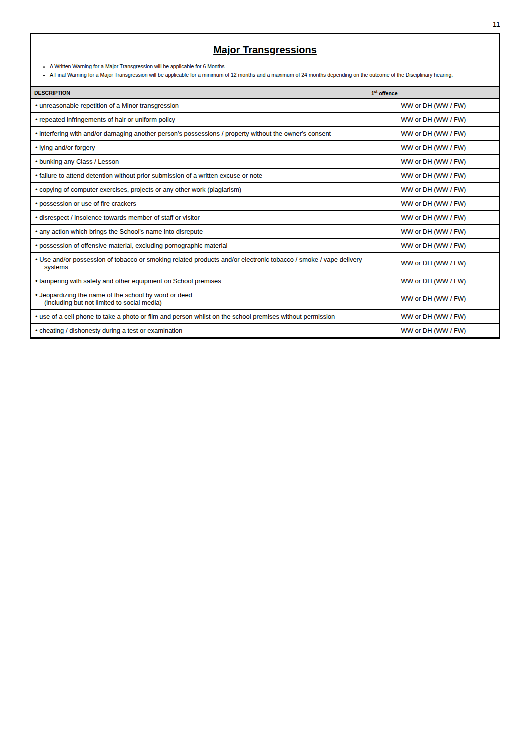11
Major Transgressions
A Written Warning for a Major Transgression will be applicable for 6 Months
A Final Warning for a Major Transgression will be applicable for a minimum of 12 months and a maximum of 24 months depending on the outcome of the Disciplinary hearing.
| DESCRIPTION | 1 st offence |
| --- | --- |
| • unreasonable repetition of a Minor transgression | WW or DH (WW / FW) |
| • repeated infringements of hair or uniform policy | WW or DH (WW / FW) |
| • interfering with and/or damaging another person's possessions / property without the owner's consent | WW or DH (WW / FW) |
| • lying and/or forgery | WW or DH (WW / FW) |
| • bunking any Class / Lesson | WW or DH (WW / FW) |
| • failure to attend detention without prior submission of a written excuse or note | WW or DH (WW / FW) |
| • copying of computer exercises, projects or any other work (plagiarism) | WW or DH (WW / FW) |
| • possession or use of fire crackers | WW or DH (WW / FW) |
| • disrespect / insolence towards member of staff or visitor | WW or DH (WW / FW) |
| • any action which brings the School's name into disrepute | WW or DH (WW / FW) |
| • possession of offensive material, excluding pornographic material | WW or DH (WW / FW) |
| • Use and/or possession of tobacco or smoking related products and/or electronic tobacco / smoke / vape delivery systems | WW or DH (WW / FW) |
| • tampering with safety and other equipment on School premises | WW or DH (WW / FW) |
| • Jeopardizing the name of the school by word or deed (including but not limited to social media) | WW or DH (WW / FW) |
| • use of a cell phone to take a photo or film and person whilst on the school premises without permission | WW or DH (WW / FW) |
| • cheating / dishonesty during a test or examination | WW or DH (WW / FW) |